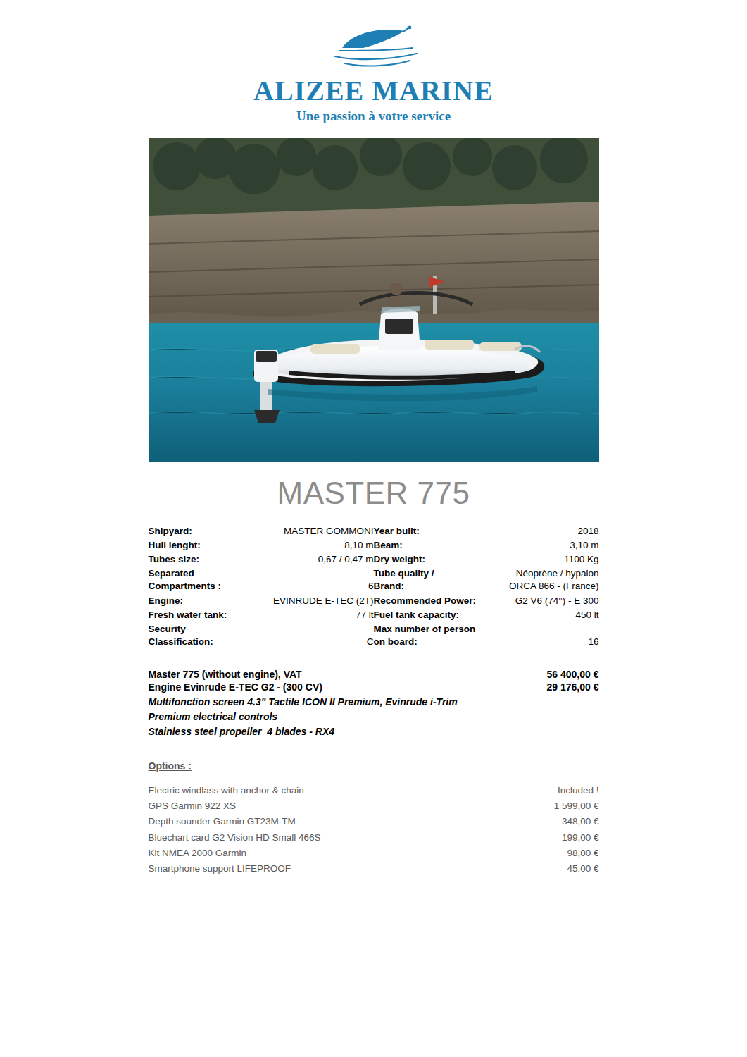ALIZEE MARINE
Une passion à votre service
MASTER 775
| Shipyard: | MASTER GOMMONI | Year built: | 2018 |
| Hull lenght: | 8,10 m | Beam: | 3,10 m |
| Tubes size: | 0,67 / 0,47 m | Dry weight: | 1100 Kg |
| Separated Compartments : | 6 | Tube quality / Brand: | Néoprène / hypalon ORCA 866 - (France) |
| Engine: | EVINRUDE E-TEC (2T) | Recommended Power: | G2 V6 (74°) - E 300 |
| Fresh water tank: | 77 lt | Fuel tank capacity: | 450 lt |
| Security Classification: | C | Max number of person on board: | 16 |
Master 775 (without engine), VAT 56 400,00 €
Engine Evinrude E-TEC G2 - (300 CV) 29 176,00 €
Multifonction screen 4.3" Tactile ICON II Premium, Evinrude i-Trim
Premium electrical controls
Stainless steel propeller 4 blades - RX4
Options :
| Electric windlass with anchor & chain | Included ! |
| GPS Garmin 922 XS | 1 599,00 € |
| Depth sounder Garmin GT23M-TM | 348,00 € |
| Bluechart card G2 Vision HD Small 466S | 199,00 € |
| Kit NMEA 2000 Garmin | 98,00 € |
| Smartphone support LIFEPROOF | 45,00 € |